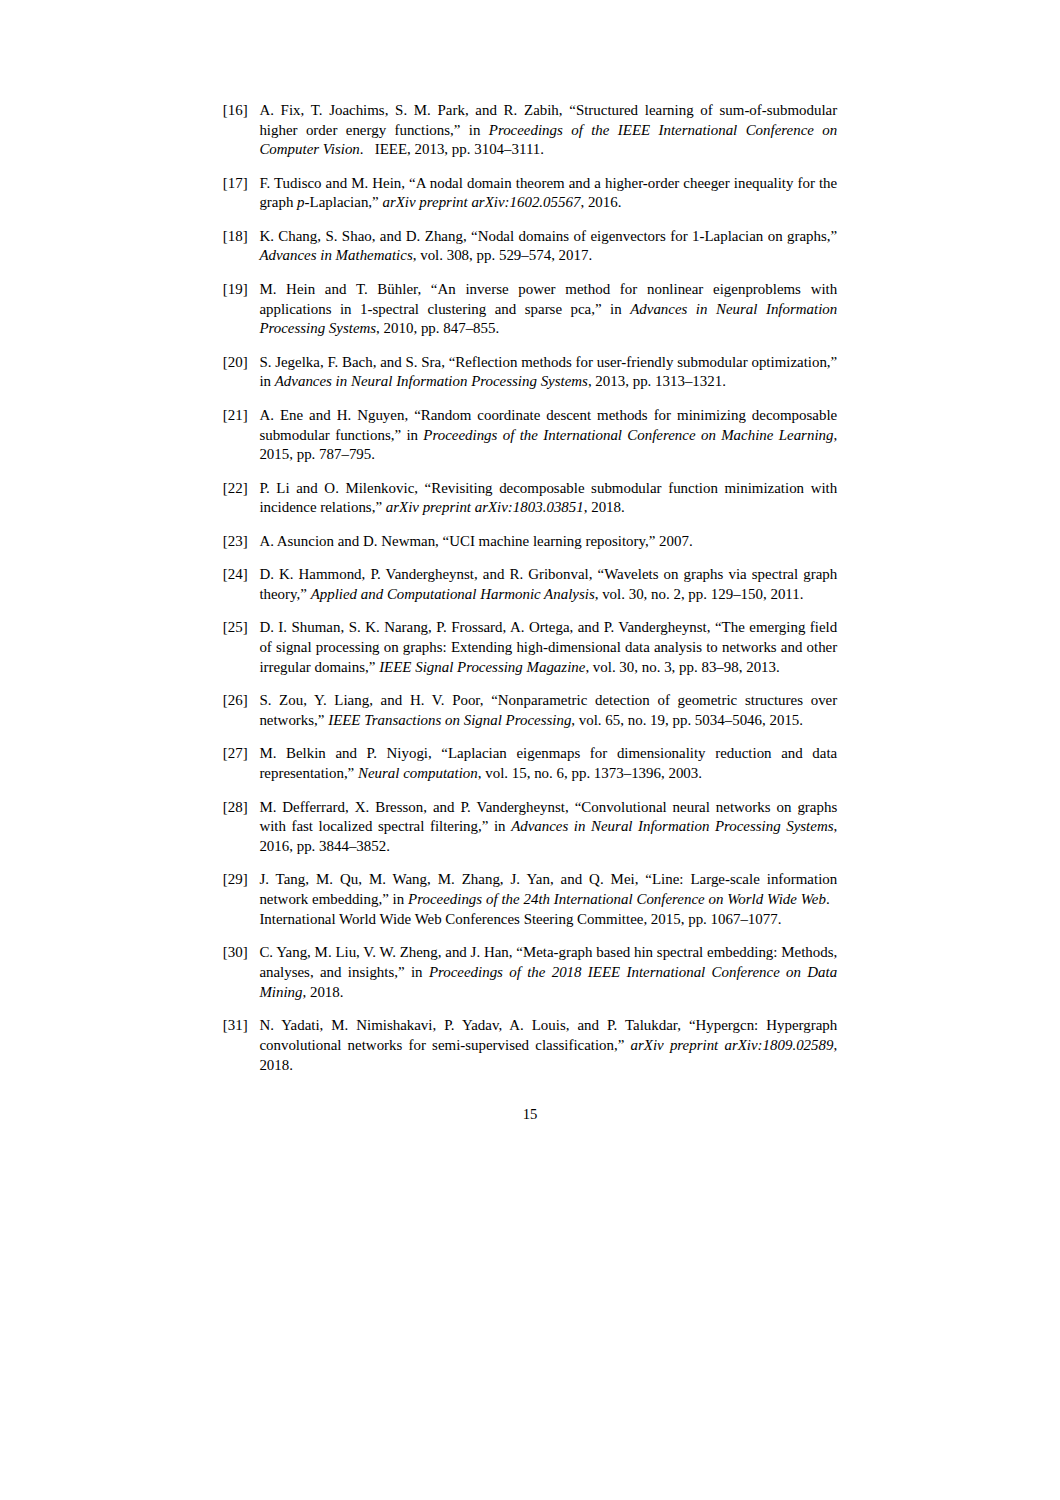[16] A. Fix, T. Joachims, S. M. Park, and R. Zabih, “Structured learning of sum-of-submodular higher order energy functions,” in Proceedings of the IEEE International Conference on Computer Vision. IEEE, 2013, pp. 3104–3111.
[17] F. Tudisco and M. Hein, “A nodal domain theorem and a higher-order cheeger inequality for the graph p-Laplacian,” arXiv preprint arXiv:1602.05567, 2016.
[18] K. Chang, S. Shao, and D. Zhang, “Nodal domains of eigenvectors for 1-Laplacian on graphs,” Advances in Mathematics, vol. 308, pp. 529–574, 2017.
[19] M. Hein and T. Bühler, “An inverse power method for nonlinear eigenproblems with applications in 1-spectral clustering and sparse pca,” in Advances in Neural Information Processing Systems, 2010, pp. 847–855.
[20] S. Jegelka, F. Bach, and S. Sra, “Reflection methods for user-friendly submodular optimization,” in Advances in Neural Information Processing Systems, 2013, pp. 1313–1321.
[21] A. Ene and H. Nguyen, “Random coordinate descent methods for minimizing decomposable submodular functions,” in Proceedings of the International Conference on Machine Learning, 2015, pp. 787–795.
[22] P. Li and O. Milenkovic, “Revisiting decomposable submodular function minimization with incidence relations,” arXiv preprint arXiv:1803.03851, 2018.
[23] A. Asuncion and D. Newman, “UCI machine learning repository,” 2007.
[24] D. K. Hammond, P. Vandergheynst, and R. Gribonval, “Wavelets on graphs via spectral graph theory,” Applied and Computational Harmonic Analysis, vol. 30, no. 2, pp. 129–150, 2011.
[25] D. I. Shuman, S. K. Narang, P. Frossard, A. Ortega, and P. Vandergheynst, “The emerging field of signal processing on graphs: Extending high-dimensional data analysis to networks and other irregular domains,” IEEE Signal Processing Magazine, vol. 30, no. 3, pp. 83–98, 2013.
[26] S. Zou, Y. Liang, and H. V. Poor, “Nonparametric detection of geometric structures over networks,” IEEE Transactions on Signal Processing, vol. 65, no. 19, pp. 5034–5046, 2015.
[27] M. Belkin and P. Niyogi, “Laplacian eigenmaps for dimensionality reduction and data representation,” Neural computation, vol. 15, no. 6, pp. 1373–1396, 2003.
[28] M. Defferrard, X. Bresson, and P. Vandergheynst, “Convolutional neural networks on graphs with fast localized spectral filtering,” in Advances in Neural Information Processing Systems, 2016, pp. 3844–3852.
[29] J. Tang, M. Qu, M. Wang, M. Zhang, J. Yan, and Q. Mei, “Line: Large-scale information network embedding,” in Proceedings of the 24th International Conference on World Wide Web. International World Wide Web Conferences Steering Committee, 2015, pp. 1067–1077.
[30] C. Yang, M. Liu, V. W. Zheng, and J. Han, “Meta-graph based hin spectral embedding: Methods, analyses, and insights,” in Proceedings of the 2018 IEEE International Conference on Data Mining, 2018.
[31] N. Yadati, M. Nimishakavi, P. Yadav, A. Louis, and P. Talukdar, “Hypergcn: Hypergraph convolutional networks for semi-supervised classification,” arXiv preprint arXiv:1809.02589, 2018.
15